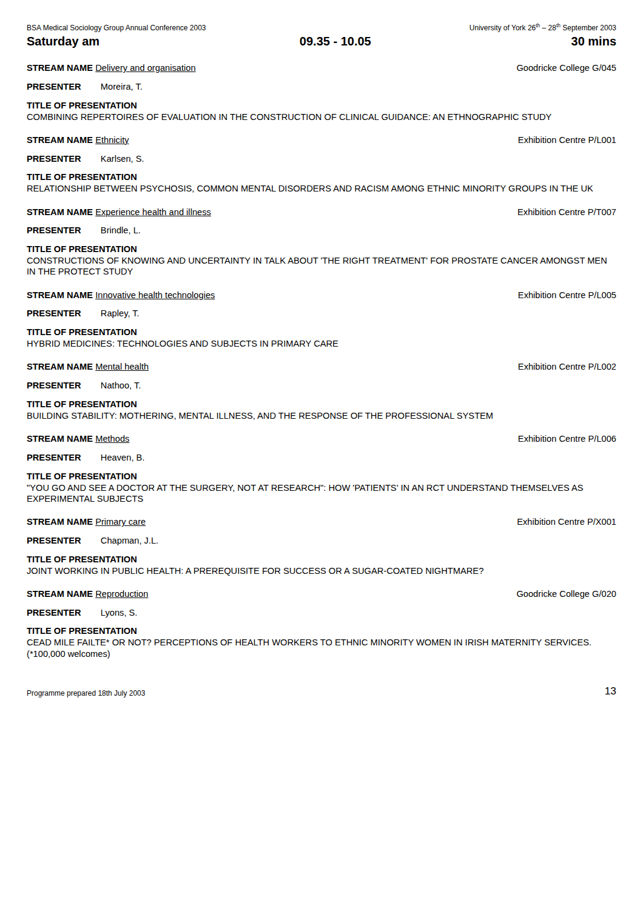BSA Medical Sociology Group Annual Conference 2003
University of York 26th – 28th September 2003
Saturday am
09.35 - 10.05
30 mins
STREAM NAME Delivery and organisation
Goodricke College G/045
PRESENTER Moreira, T.
TITLE OF PRESENTATION
COMBINING REPERTOIRES OF EVALUATION IN THE CONSTRUCTION OF CLINICAL GUIDANCE: AN ETHNOGRAPHIC STUDY
STREAM NAME Ethnicity
Exhibition Centre P/L001
PRESENTER Karlsen, S.
TITLE OF PRESENTATION
RELATIONSHIP BETWEEN PSYCHOSIS, COMMON MENTAL DISORDERS AND RACISM AMONG ETHNIC MINORITY GROUPS IN THE UK
STREAM NAME Experience health and illness
Exhibition Centre P/T007
PRESENTER Brindle, L.
TITLE OF PRESENTATION
CONSTRUCTIONS OF KNOWING AND UNCERTAINTY IN TALK ABOUT 'THE RIGHT TREATMENT' FOR PROSTATE CANCER AMONGST MEN IN THE PROTECT STUDY
STREAM NAME Innovative health technologies
Exhibition Centre P/L005
PRESENTER Rapley, T.
TITLE OF PRESENTATION
HYBRID MEDICINES: TECHNOLOGIES AND SUBJECTS IN PRIMARY CARE
STREAM NAME Mental health
Exhibition Centre P/L002
PRESENTER Nathoo, T.
TITLE OF PRESENTATION
BUILDING STABILITY: MOTHERING, MENTAL ILLNESS, AND THE RESPONSE OF THE PROFESSIONAL SYSTEM
STREAM NAME Methods
Exhibition Centre P/L006
PRESENTER Heaven, B.
TITLE OF PRESENTATION
"YOU GO AND SEE A DOCTOR AT THE SURGERY, NOT AT RESEARCH": HOW 'PATIENTS' IN AN RCT UNDERSTAND THEMSELVES AS EXPERIMENTAL SUBJECTS
STREAM NAME Primary care
Exhibition Centre P/X001
PRESENTER Chapman, J.L.
TITLE OF PRESENTATION
JOINT WORKING IN PUBLIC HEALTH: A PREREQUISITE FOR SUCCESS OR A SUGAR-COATED NIGHTMARE?
STREAM NAME Reproduction
Goodricke College G/020
PRESENTER Lyons, S.
TITLE OF PRESENTATION
CEAD MILE FAILTE* OR NOT? PERCEPTIONS OF HEALTH WORKERS TO ETHNIC MINORITY WOMEN IN IRISH MATERNITY SERVICES.(*100,000 welcomes)
Programme prepared 18th July 2003
13